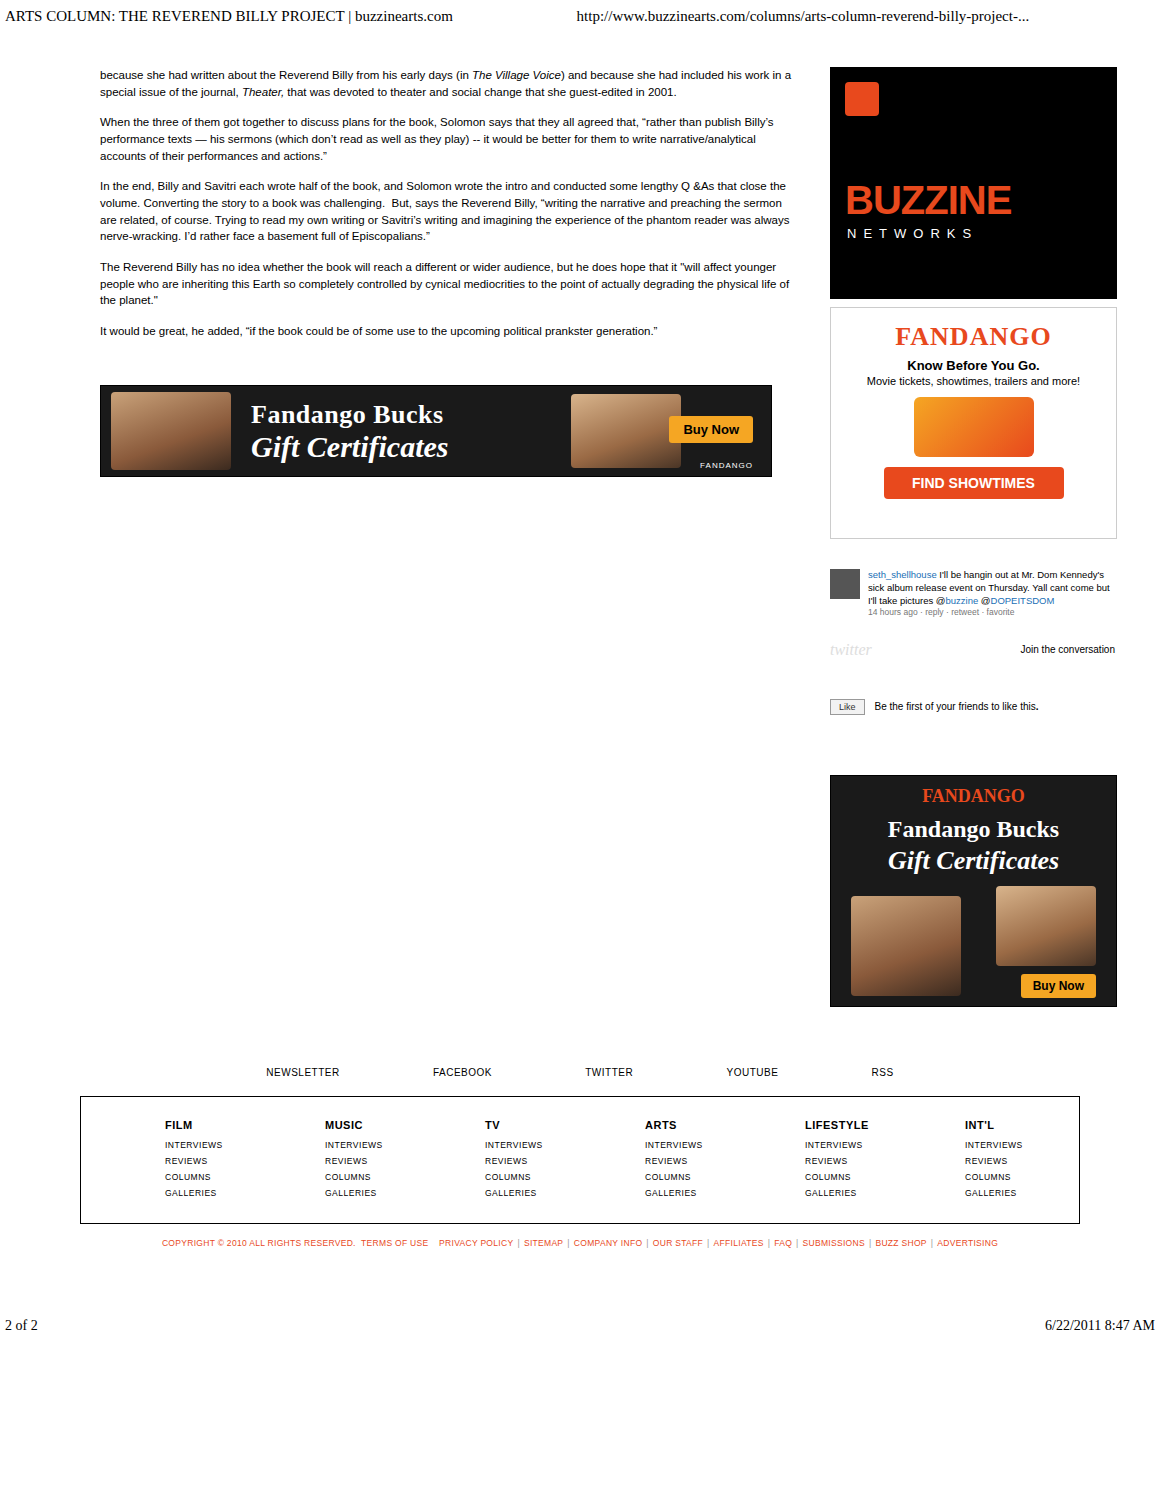ARTS COLUMN: THE REVEREND BILLY PROJECT | buzzinearts.com http://www.buzzinearts.com/columns/arts-column-reverend-billy-project-...
because she had written about the Reverend Billy from his early days (in The Village Voice) and because she had included his work in a special issue of the journal, Theater, that was devoted to theater and social change that she guest-edited in 2001.
When the three of them got together to discuss plans for the book, Solomon says that they all agreed that, “rather than publish Billy’s performance texts — his sermons (which don’t read as well as they play) -- it would be better for them to write narrative/analytical accounts of their performances and actions.”
In the end, Billy and Savitri each wrote half of the book, and Solomon wrote the intro and conducted some lengthy Q &As that close the volume. Converting the story to a book was challenging. But, says the Reverend Billy, “writing the narrative and preaching the sermon are related, of course. Trying to read my own writing or Savitri’s writing and imagining the experience of the phantom reader was always nerve-wracking. I’d rather face a basement full of Episcopalians.”
The Reverend Billy has no idea whether the book will reach a different or wider audience, but he does hope that it "will affect younger people who are inheriting this Earth so completely controlled by cynical mediocrities to the point of actually degrading the physical life of the planet."
It would be great, he added, “if the book could be of some use to the upcoming political prankster generation.”
Fandango Bucks
Gift Certificates
Buy Now
FANDANGO
BUZZINE
NETWORKS
FANDANGO
Know Before You Go.
Movie tickets, showtimes, trailers and more!
FIND SHOWTIMES
seth_shellhouse I'll be hangin out at Mr. Dom Kennedy's sick album release event on Thursday. Yall cant come but I'll take pictures @buzzine @DOPEITSDOM
14 hours ago · reply · retweet · favorite
twitter Join the conversation
Like Be the first of your friends to like this.
FANDANGO
Fandango Bucks
Gift Certificates
Buy Now
NEWSLETTER FACEBOOK TWITTER YOUTUBE RSS
FILM
INTERVIEWS
REVIEWS
COLUMNS
GALLERIES
MUSIC
INTERVIEWS
REVIEWS
COLUMNS
GALLERIES
TV
INTERVIEWS
REVIEWS
COLUMNS
GALLERIES
ARTS
INTERVIEWS
REVIEWS
COLUMNS
GALLERIES
LIFESTYLE
INTERVIEWS
REVIEWS
COLUMNS
GALLERIES
INT'L
INTERVIEWS
REVIEWS
COLUMNS
GALLERIES
COPYRIGHT © 2010 ALL RIGHTS RESERVED. TERMS OF USE PRIVACY POLICY|SITEMAP|COMPANY INFO|OUR STAFF|AFFILIATES|FAQ|SUBMISSIONS|BUZZ SHOP|ADVERTISING
2 of 2
6/22/2011 8:47 AM